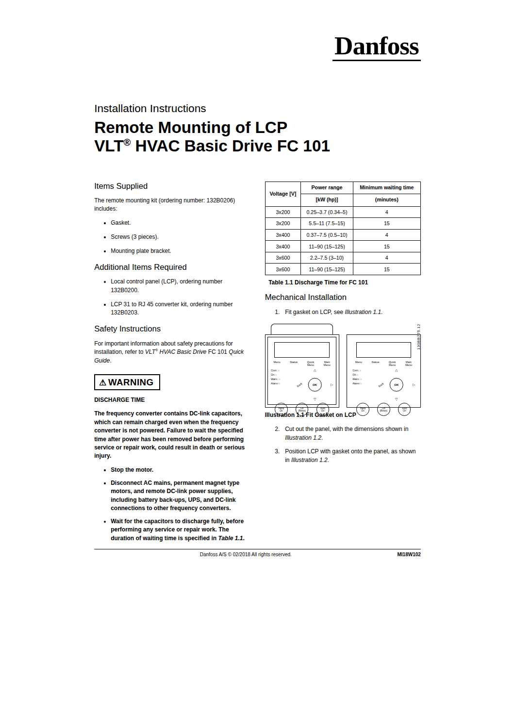Danfoss
Installation Instructions
Remote Mounting of LCP
VLT® HVAC Basic Drive FC 101
Items Supplied
The remote mounting kit (ordering number: 132B0206) includes:
Gasket.
Screws (3 pieces).
Mounting plate bracket.
Additional Items Required
Local control panel (LCP), ordering number 132B0200.
LCP 31 to RJ 45 converter kit, ordering number 132B0203.
Safety Instructions
For important information about safety precautions for installation, refer to VLT® HVAC Basic Drive FC 101 Quick Guide.
⚠WARNING
DISCHARGE TIME
The frequency converter contains DC-link capacitors, which can remain charged even when the frequency converter is not powered. Failure to wait the specified time after power has been removed before performing service or repair work, could result in death or serious injury.
Stop the motor.
Disconnect AC mains, permanent magnet type motors, and remote DC-link power supplies, including battery back-ups, UPS, and DC-link connections to other frequency converters.
Wait for the capacitors to discharge fully, before performing any service or repair work. The duration of waiting time is specified in Table 1.1.
| Voltage [V] | Power range | Minimum waiting time |
| --- | --- | --- |
| [kW (hp)] | (minutes) |
| 3x200 | 0.25–3.7 (0.34–5) | 4 |
| 3x200 | 5.5–11 (7.5–15) | 15 |
| 3x400 | 0.37–7.5 (0.5–10) | 4 |
| 3x400 | 11–90 (15–125) | 15 |
| 3x600 | 2.2–7.5 (3–10) | 4 |
| 3x600 | 11–90 (15–125) | 15 |
Table 1.1 Discharge Time for FC 101
Mechanical Installation
Fit gasket on LCP, see Illustration 1.1.
130BB775.12
Menu Status Quick
Menu Main
Menu
Com.
On
Warn.
Alarm
△ Back
OK
▷ ▽
Hand
On
Off
(Reset)
Auto
On
Menu Status Quick
Menu Main
Menu
Com.
On
Warn.
Alarm
△ Back
OK
▷ ▽
Hand
On
Off
(Reset)
Auto
On
Illustration 1.1 Fit Gasket on LCP
Cut out the panel, with the dimensions shown in Illustration 1.2.
Position LCP with gasket onto the panel, as shown in Illustration 1.2.
Danfoss A/S © 02/2018 All rights reserved. MI18W102